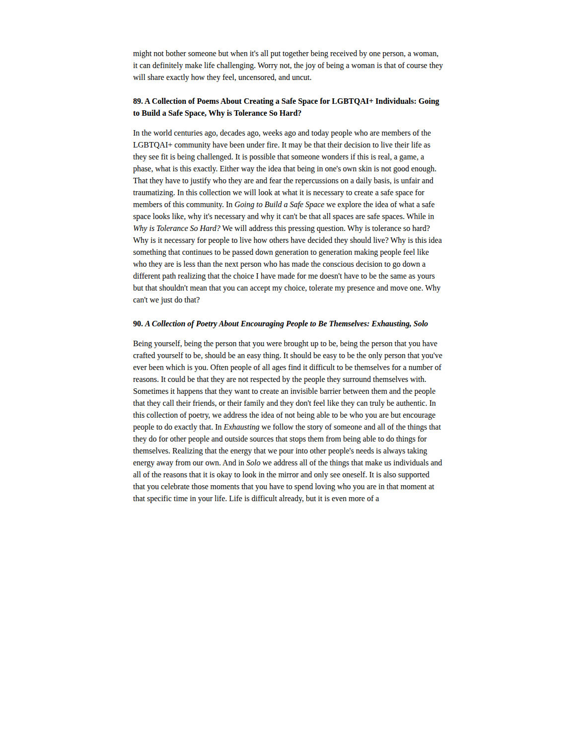might not bother someone but when it's all put together being received by one person, a woman, it can definitely make life challenging. Worry not, the joy of being a woman is that of course they will share exactly how they feel, uncensored, and uncut.
89. A Collection of Poems About Creating a Safe Space for LGBTQAI+ Individuals: Going to Build a Safe Space, Why is Tolerance So Hard?
In the world centuries ago, decades ago, weeks ago and today people who are members of the LGBTQAI+ community have been under fire. It may be that their decision to live their life as they see fit is being challenged. It is possible that someone wonders if this is real, a game, a phase, what is this exactly. Either way the idea that being in one's own skin is not good enough. That they have to justify who they are and fear the repercussions on a daily basis, is unfair and traumatizing. In this collection we will look at what it is necessary to create a safe space for members of this community. In Going to Build a Safe Space we explore the idea of what a safe space looks like, why it's necessary and why it can't be that all spaces are safe spaces. While in Why is Tolerance So Hard? We will address this pressing question. Why is tolerance so hard? Why is it necessary for people to live how others have decided they should live? Why is this idea something that continues to be passed down generation to generation making people feel like who they are is less than the next person who has made the conscious decision to go down a different path realizing that the choice I have made for me doesn't have to be the same as yours but that shouldn't mean that you can accept my choice, tolerate my presence and move one. Why can't we just do that?
90. A Collection of Poetry About Encouraging People to Be Themselves: Exhausting, Solo
Being yourself, being the person that you were brought up to be, being the person that you have crafted yourself to be, should be an easy thing. It should be easy to be the only person that you've ever been which is you. Often people of all ages find it difficult to be themselves for a number of reasons. It could be that they are not respected by the people they surround themselves with. Sometimes it happens that they want to create an invisible barrier between them and the people that they call their friends, or their family and they don't feel like they can truly be authentic. In this collection of poetry, we address the idea of not being able to be who you are but encourage people to do exactly that. In Exhausting we follow the story of someone and all of the things that they do for other people and outside sources that stops them from being able to do things for themselves. Realizing that the energy that we pour into other people's needs is always taking energy away from our own. And in Solo we address all of the things that make us individuals and all of the reasons that it is okay to look in the mirror and only see oneself. It is also supported that you celebrate those moments that you have to spend loving who you are in that moment at that specific time in your life. Life is difficult already, but it is even more of a